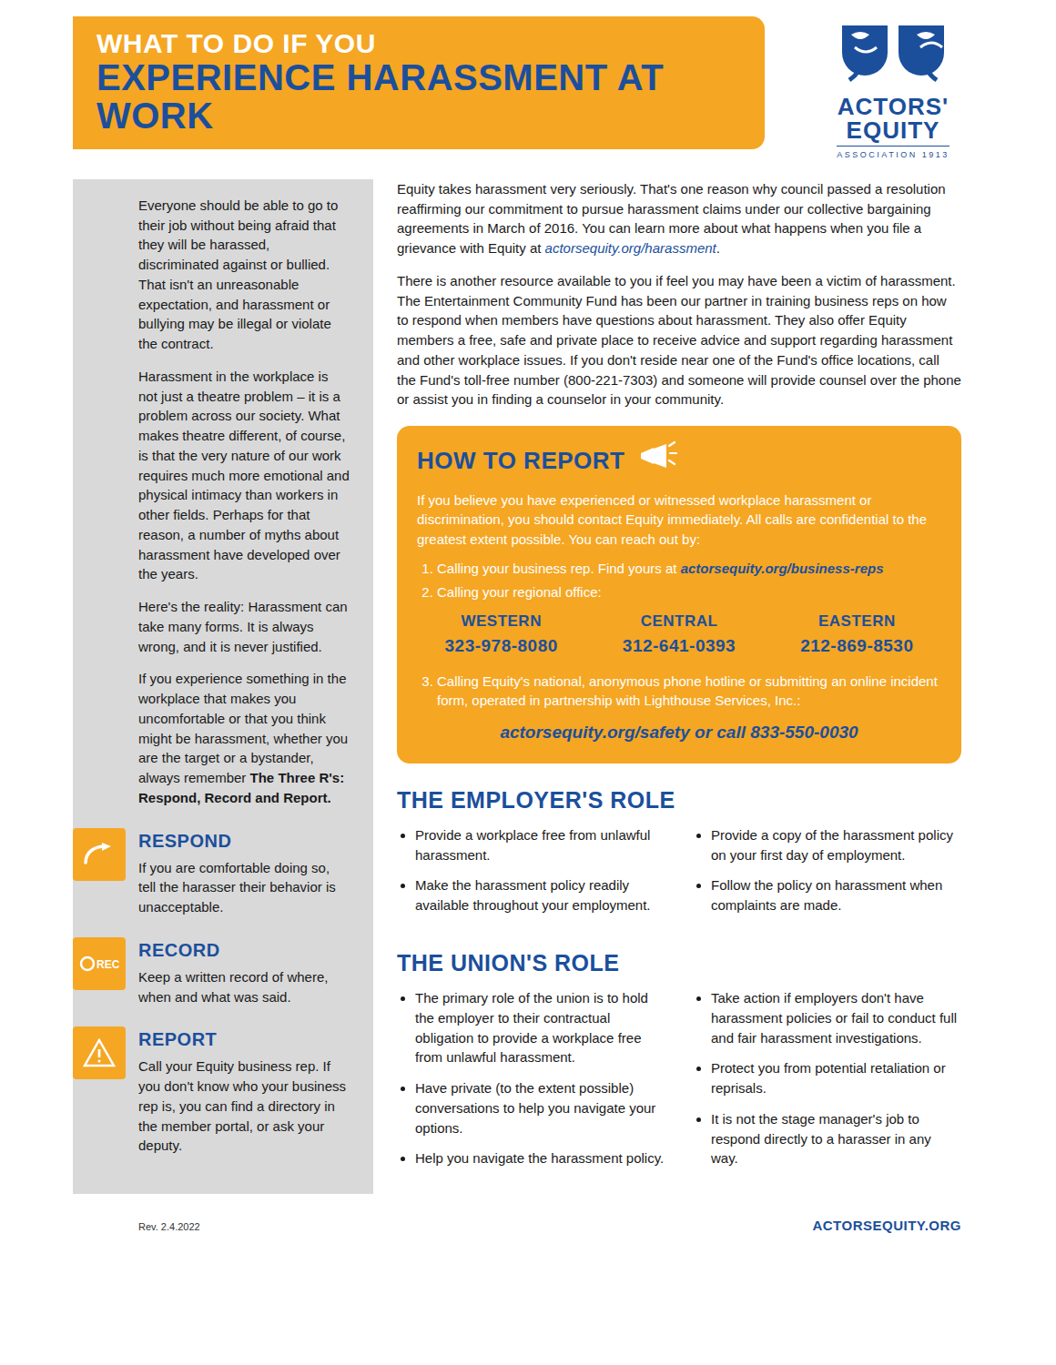What To Do If You
Experience Harassment At Work
Actors' Equity masks
ACTORS'EQUITY
ASSOCIATION 1913
Everyone should be able to go to their job without being afraid that they will be harassed, discriminated against or bullied. That isn't an unreasonable expectation, and harassment or bullying may be illegal or violate the contract.
Harassment in the workplace is not just a theatre problem – it is a problem across our society. What makes theatre different, of course, is that the very nature of our work requires much more emotional and physical intimacy than workers in other fields. Perhaps for that reason, a number of myths about harassment have developed over the years.
Here's the reality: Harassment can take many forms. It is always wrong, and it is never justified.
If you experience something in the workplace that makes you uncomfortable or that you think might be harassment, whether you are the target or a bystander, always remember The Three R's: Respond, Record and Report.
Respond arrow
Respond
If you are comfortable doing so, tell the harasser their behavior is unacceptable.
Record REC
Record
Keep a written record of where, when and what was said.
Report warning
Report
Call your Equity business rep. If you don't know who your business rep is, you can find a directory in the member portal, or ask your deputy.
Equity takes harassment very seriously. That's one reason why council passed a resolution reaffirming our commitment to pursue harassment claims under our collective bargaining agreements in March of 2016. You can learn more about what happens when you file a grievance with Equity at actorsequity.org/harassment.
There is another resource available to you if feel you may have been a victim of harassment. The Entertainment Community Fund has been our partner in training business reps on how to respond when members have questions about harassment. They also offer Equity members a free, safe and private place to receive advice and support regarding harassment and other workplace issues. If you don't reside near one of the Fund's office locations, call the Fund's toll-free number (800-221-7303) and someone will provide counsel over the phone or assist you in finding a counselor in your community.
How To Report Megaphone
If you believe you have experienced or witnessed workplace harassment or discrimination, you should contact Equity immediately. All calls are confidential to the greatest extent possible. You can reach out by:
Calling your business rep. Find yours at actorsequity.org/business-reps
Calling your regional office:
Western 323-978-8080
Central 312-641-0393
Eastern 212-869-8530
Calling Equity's national, anonymous phone hotline or submitting an online incident form, operated in partnership with Lighthouse Services, Inc.:
actorsequity.org/safety or call 833-550-0030
The Employer's Role
Provide a workplace free from unlawful harassment.
Make the harassment policy readily available throughout your employment.
Provide a copy of the harassment policy on your first day of employment.
Follow the policy on harassment when complaints are made.
The Union's Role
The primary role of the union is to hold the employer to their contractual obligation to provide a workplace free from unlawful harassment.
Have private (to the extent possible) conversations to help you navigate your options.
Help you navigate the harassment policy.
Take action if employers don't have harassment policies or fail to conduct full and fair harassment investigations.
Protect you from potential retaliation or reprisals.
It is not the stage manager's job to respond directly to a harasser in any way.
Rev. 2.4.2022
ACTORSEQUITY.ORG